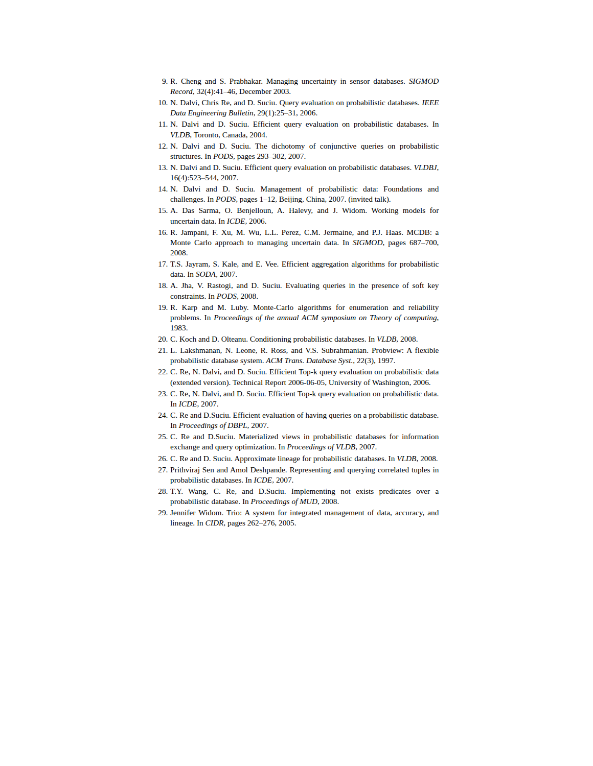R. Cheng and S. Prabhakar. Managing uncertainty in sensor databases. SIGMOD Record, 32(4):41–46, December 2003.
N. Dalvi, Chris Re, and D. Suciu. Query evaluation on probabilistic databases. IEEE Data Engineering Bulletin, 29(1):25–31, 2006.
N. Dalvi and D. Suciu. Efficient query evaluation on probabilistic databases. In VLDB, Toronto, Canada, 2004.
N. Dalvi and D. Suciu. The dichotomy of conjunctive queries on probabilistic structures. In PODS, pages 293–302, 2007.
N. Dalvi and D. Suciu. Efficient query evaluation on probabilistic databases. VLDBJ, 16(4):523–544, 2007.
N. Dalvi and D. Suciu. Management of probabilistic data: Foundations and challenges. In PODS, pages 1–12, Beijing, China, 2007. (invited talk).
A. Das Sarma, O. Benjelloun, A. Halevy, and J. Widom. Working models for uncertain data. In ICDE, 2006.
R. Jampani, F. Xu, M. Wu, L.L. Perez, C.M. Jermaine, and P.J. Haas. MCDB: a Monte Carlo approach to managing uncertain data. In SIGMOD, pages 687–700, 2008.
T.S. Jayram, S. Kale, and E. Vee. Efficient aggregation algorithms for probabilistic data. In SODA, 2007.
A. Jha, V. Rastogi, and D. Suciu. Evaluating queries in the presence of soft key constraints. In PODS, 2008.
R. Karp and M. Luby. Monte-Carlo algorithms for enumeration and reliability problems. In Proceedings of the annual ACM symposium on Theory of computing, 1983.
C. Koch and D. Olteanu. Conditioning probabilistic databases. In VLDB, 2008.
L. Lakshmanan, N. Leone, R. Ross, and V.S. Subrahmanian. Probview: A flexible probabilistic database system. ACM Trans. Database Syst., 22(3), 1997.
C. Re, N. Dalvi, and D. Suciu. Efficient Top-k query evaluation on probabilistic data (extended version). Technical Report 2006-06-05, University of Washington, 2006.
C. Re, N. Dalvi, and D. Suciu. Efficient Top-k query evaluation on probabilistic data. In ICDE, 2007.
C. Re and D.Suciu. Efficient evaluation of having queries on a probabilistic database. In Proceedings of DBPL, 2007.
C. Re and D.Suciu. Materialized views in probabilistic databases for information exchange and query optimization. In Proceedings of VLDB, 2007.
C. Re and D. Suciu. Approximate lineage for probabilistic databases. In VLDB, 2008.
Prithviraj Sen and Amol Deshpande. Representing and querying correlated tuples in probabilistic databases. In ICDE, 2007.
T.Y. Wang, C. Re, and D.Suciu. Implementing not exists predicates over a probabilistic database. In Proceedings of MUD, 2008.
Jennifer Widom. Trio: A system for integrated management of data, accuracy, and lineage. In CIDR, pages 262–276, 2005.